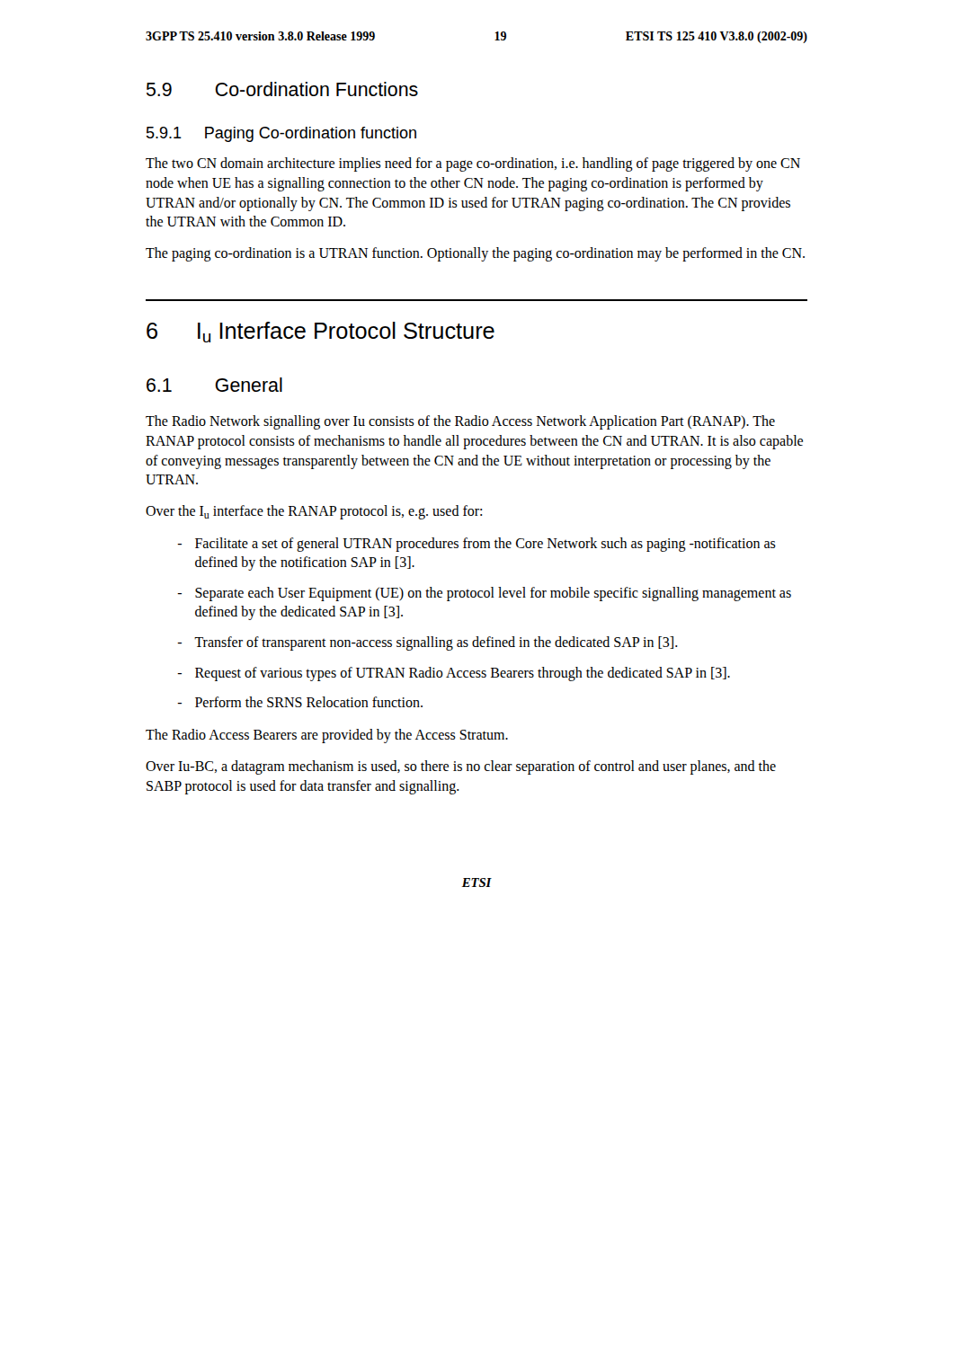3GPP TS 25.410 version 3.8.0 Release 1999 19 ETSI TS 125 410 V3.8.0 (2002-09)
5.9 Co-ordination Functions
5.9.1 Paging Co-ordination function
The two CN domain architecture implies need for a page co-ordination, i.e. handling of page triggered by one CN node when UE has a signalling connection to the other CN node. The paging co-ordination is performed by UTRAN and/or optionally by CN. The Common ID is used for UTRAN paging co-ordination. The CN provides the UTRAN with the Common ID.
The paging co-ordination is a UTRAN function. Optionally the paging co-ordination may be performed in the CN.
6 Iu Interface Protocol Structure
6.1 General
The Radio Network signalling over Iu consists of the Radio Access Network Application Part (RANAP). The RANAP protocol consists of mechanisms to handle all procedures between the CN and UTRAN. It is also capable of conveying messages transparently between the CN and the UE without interpretation or processing by the UTRAN.
Over the Iu interface the RANAP protocol is, e.g. used for:
Facilitate a set of general UTRAN procedures from the Core Network such as paging -notification as defined by the notification SAP in [3].
Separate each User Equipment (UE) on the protocol level for mobile specific signalling management as defined by the dedicated SAP in [3].
Transfer of transparent non-access signalling as defined in the dedicated SAP in [3].
Request of various types of UTRAN Radio Access Bearers through the dedicated SAP in [3].
Perform the SRNS Relocation function.
The Radio Access Bearers are provided by the Access Stratum.
Over Iu-BC, a datagram mechanism is used, so there is no clear separation of control and user planes, and the SABP protocol is used for data transfer and signalling.
ETSI